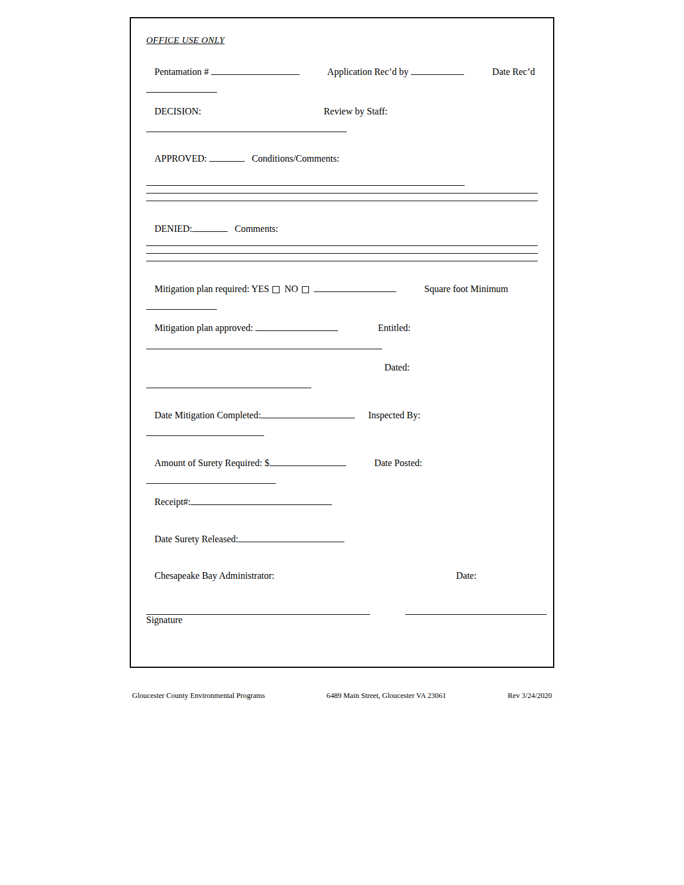OFFICE USE ONLY
Pentamation # Application Rec’d by Date Rec’d
DECISION: Review by Staff:
APPROVED: Conditions/Comments:
DENIED: Comments:
Mitigation plan required: YES NO Square foot Minimum
Mitigation plan approved: Entitled:
Dated:
Date Mitigation Completed: Inspected By:
Amount of Surety Required: $ Date Posted:
Receipt#:
Date Surety Released:
Chesapeake Bay Administrator: Date:
Signature
Gloucester County Environmental Programs 6489 Main Street, Gloucester VA 23061 Rev 3/24/2020